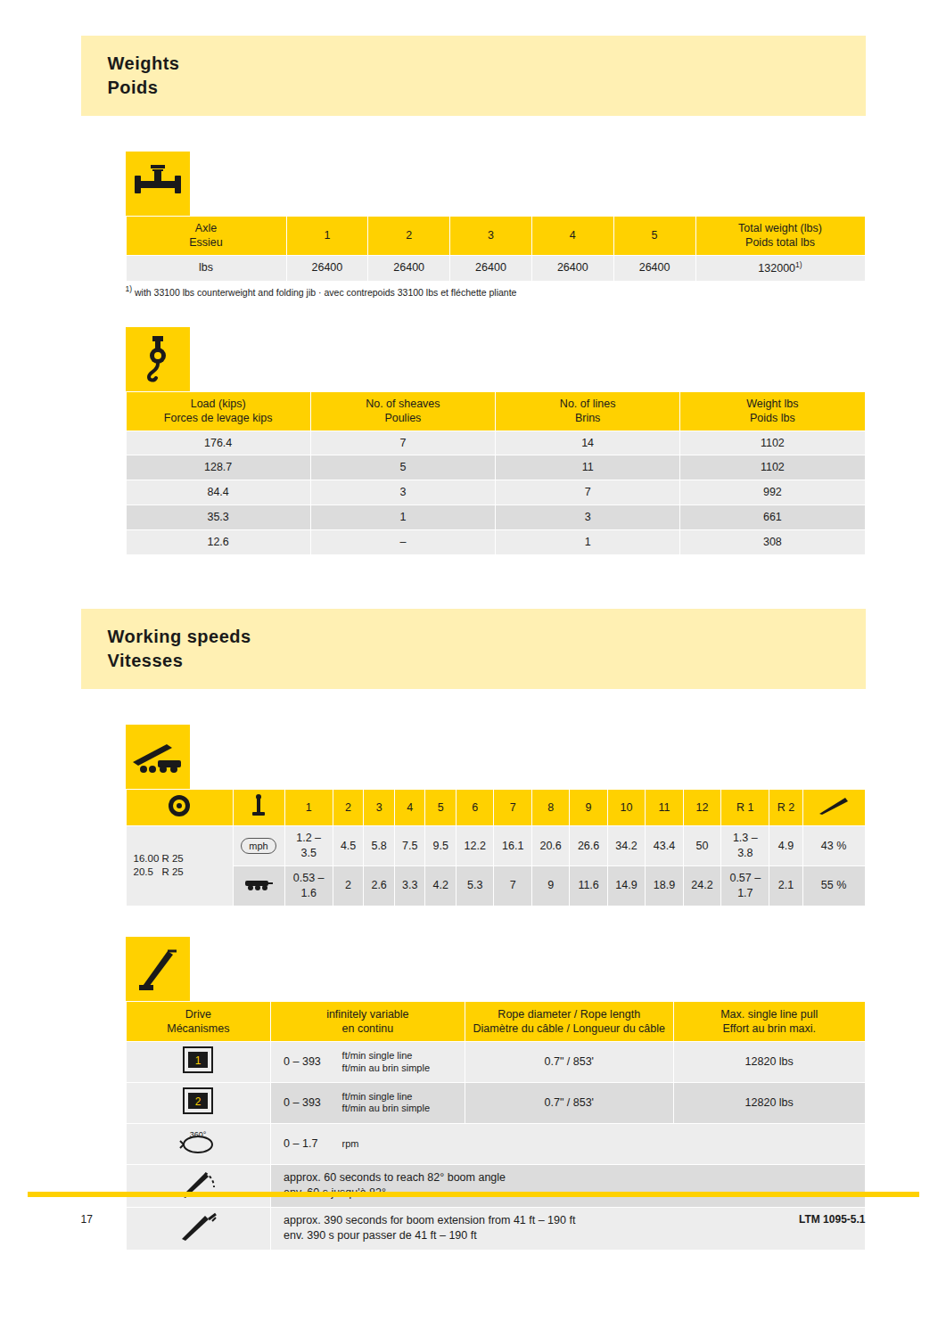Weights
Poids
| Axle Essieu | 1 | 2 | 3 | 4 | 5 | Total weight (lbs) Poids total lbs |
| --- | --- | --- | --- | --- | --- | --- |
| lbs | 26400 | 26400 | 26400 | 26400 | 26400 | 132000 1) |
1) with 33100 lbs counterweight and folding jib · avec contrepoids 33100 lbs et fléchette pliante
| Load (kips) Forces de levage kips | No. of sheaves Poulies | No. of lines Brins | Weight lbs Poids lbs |
| --- | --- | --- | --- |
| 176.4 | 7 | 14 | 1102 |
| 128.7 | 5 | 11 | 1102 |
| 84.4 | 3 | 7 | 992 |
| 35.3 | 1 | 3 | 661 |
| 12.6 | – | 1 | 308 |
Working speeds
Vitesses
| | | 1 | 2 | 3 | 4 | 5 | 6 | 7 | 8 | 9 | 10 | 11 | 12 | R 1 | R 2 | |
| --- | --- | --- | --- | --- | --- | --- | --- | --- | --- | --- | --- | --- | --- | --- | --- | --- |
| 16.00 R 25 20.5 R 25 | mph | 1.2 – 3.5 | 4.5 | 5.8 | 7.5 | 9.5 | 12.2 | 16.1 | 20.6 | 26.6 | 34.2 | 43.4 | 50 | 1.3 – 3.8 | 4.9 | 43 % |
| | 0.53 – 1.6 | 2 | 2.6 | 3.3 | 4.2 | 5.3 | 7 | 9 | 11.6 | 14.9 | 18.9 | 24.2 | 0.57 – 1.7 | 2.1 | 55 % |
| Drive Mécanismes | infinitely variable en continu | Rope diameter / Rope length Diamètre du câble / Longueur du câble | Max. single line pull Effort au brin maxi. |
| --- | --- | --- | --- |
| 1 | 0 – 393 ft/min single line ft/min au brin simple | 0.7" / 853' | 12820 lbs |
| 2 | 0 – 393 ft/min single line ft/min au brin simple | 0.7" / 853' | 12820 lbs |
| 360° | 0 – 1.7 rpm |
| | approx. 60 seconds to reach 82° boom angle env. 60 s jusqu'à 82° |
| | approx. 390 seconds for boom extension from 41 ft – 190 ft env. 390 s pour passer de 41 ft – 190 ft |
17 LTM 1095-5.1